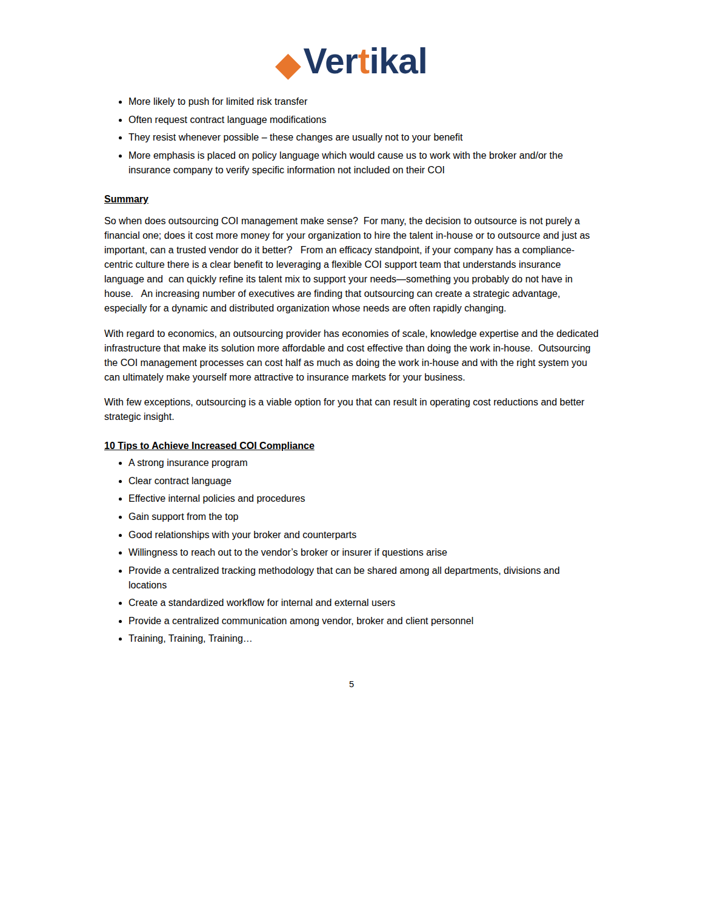◆Vertikal
More likely to push for limited risk transfer
Often request contract language modifications
They resist whenever possible – these changes are usually not to your benefit
More emphasis is placed on policy language which would cause us to work with the broker and/or the insurance company to verify specific information not included on their COI
Summary
So when does outsourcing COI management make sense? For many, the decision to outsource is not purely a financial one; does it cost more money for your organization to hire the talent in-house or to outsource and just as important, can a trusted vendor do it better? From an efficacy standpoint, if your company has a compliance-centric culture there is a clear benefit to leveraging a flexible COI support team that understands insurance language and can quickly refine its talent mix to support your needs—something you probably do not have in house. An increasing number of executives are finding that outsourcing can create a strategic advantage, especially for a dynamic and distributed organization whose needs are often rapidly changing.
With regard to economics, an outsourcing provider has economies of scale, knowledge expertise and the dedicated infrastructure that make its solution more affordable and cost effective than doing the work in-house. Outsourcing the COI management processes can cost half as much as doing the work in-house and with the right system you can ultimately make yourself more attractive to insurance markets for your business.
With few exceptions, outsourcing is a viable option for you that can result in operating cost reductions and better strategic insight.
10 Tips to Achieve Increased COI Compliance
A strong insurance program
Clear contract language
Effective internal policies and procedures
Gain support from the top
Good relationships with your broker and counterparts
Willingness to reach out to the vendor’s broker or insurer if questions arise
Provide a centralized tracking methodology that can be shared among all departments, divisions and locations
Create a standardized workflow for internal and external users
Provide a centralized communication among vendor, broker and client personnel
Training, Training, Training…
5